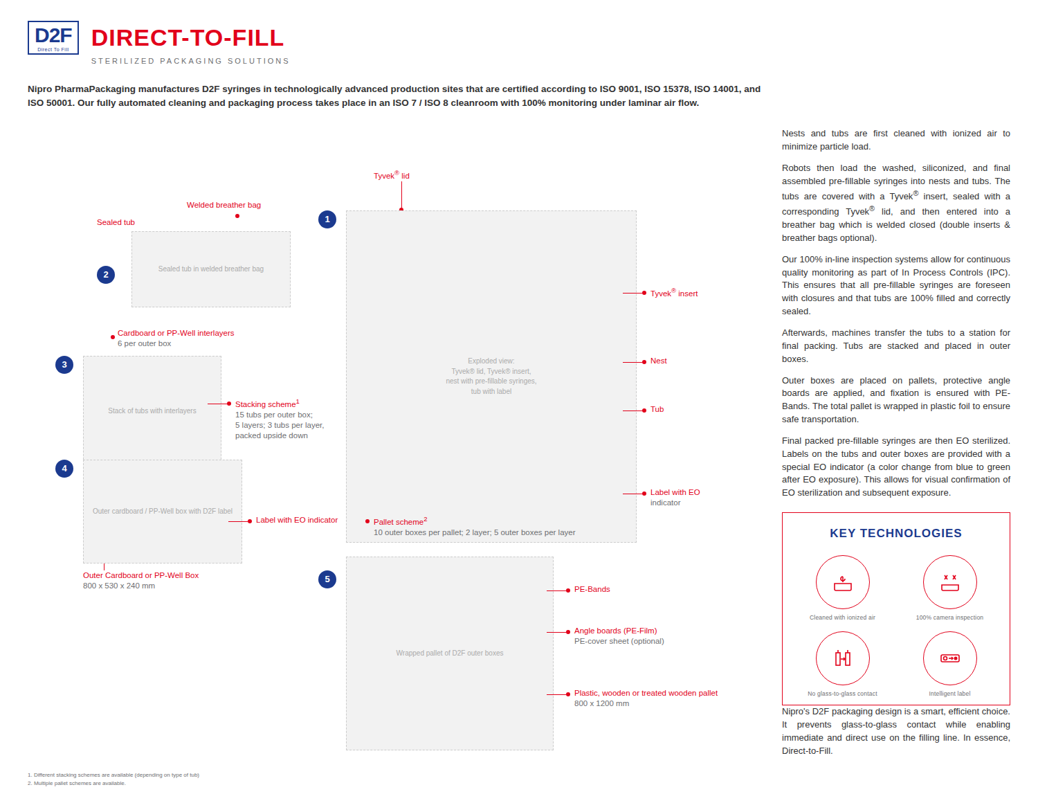D2F
Direct To Fill
DIRECT-TO-FILL
Sterilized Packaging Solutions
Nipro PharmaPackaging manufactures D2F syringes in technologically advanced production sites that are certified according to ISO 9001, ISO 15378, ISO 14001, and ISO 50001. Our fully automated cleaning and packaging process takes place in an ISO 7 / ISO 8 cleanroom with 100% monitoring under laminar air flow.
1
Tyvek® lid
Exploded view:
Tyvek® lid, Tyvek® insert,
nest with pre-fillable syringes,
tub with label
Tyvek® insert
Nest
Tub
Label with EOindicator
2
Sealed tub
Welded breather bag
Sealed tub in welded breather bag
3
Cardboard or PP-Well interlayers6 per outer box
Stack of tubs with interlayers
Stacking scheme115 tubs per outer box;
5 layers; 3 tubs per layer,
packed upside down
4
Outer cardboard / PP-Well box with D2F label
Label with EO indicator
Outer Cardboard or PP-Well Box800 x 530 x 240 mm
5
Pallet scheme210 outer boxes per pallet; 2 layer; 5 outer boxes per layer
Wrapped pallet of D2F outer boxes
PE-Bands
Angle boards (PE-Film)PE-cover sheet (optional)
Plastic, wooden or treated wooden pallet800 x 1200 mm
Nests and tubs are first cleaned with ionized air to minimize particle load.
Robots then load the washed, siliconized, and final assembled pre-fillable syringes into nests and tubs. The tubs are covered with a Tyvek® insert, sealed with a corresponding Tyvek® lid, and then entered into a breather bag which is welded closed (double inserts & breather bags optional).
Our 100% in-line inspection systems allow for continuous quality monitoring as part of In Process Controls (IPC). This ensures that all pre-fillable syringes are foreseen with closures and that tubs are 100% filled and correctly sealed.
Afterwards, machines transfer the tubs to a station for final packing. Tubs are stacked and placed in outer boxes.
Outer boxes are placed on pallets, protective angle boards are applied, and fixation is ensured with PE-Bands. The total pallet is wrapped in plastic foil to ensure safe transportation.
Final packed pre-fillable syringes are then EO sterilized. Labels on the tubs and outer boxes are provided with a special EO indicator (a color change from blue to green after EO exposure). This allows for visual confirmation of EO sterilization and subsequent exposure.
KEY TECHNOLOGIES
Cleaned with ionized air
100% camera inspection
No glass-to-glass contact
Intelligent label
Nipro's D2F packaging design is a smart, efficient choice. It prevents glass-to-glass contact while enabling immediate and direct use on the filling line. In essence, Direct-to-Fill.
1. Different stacking schemes are available (depending on type of tub)
2. Multiple pallet schemes are available.